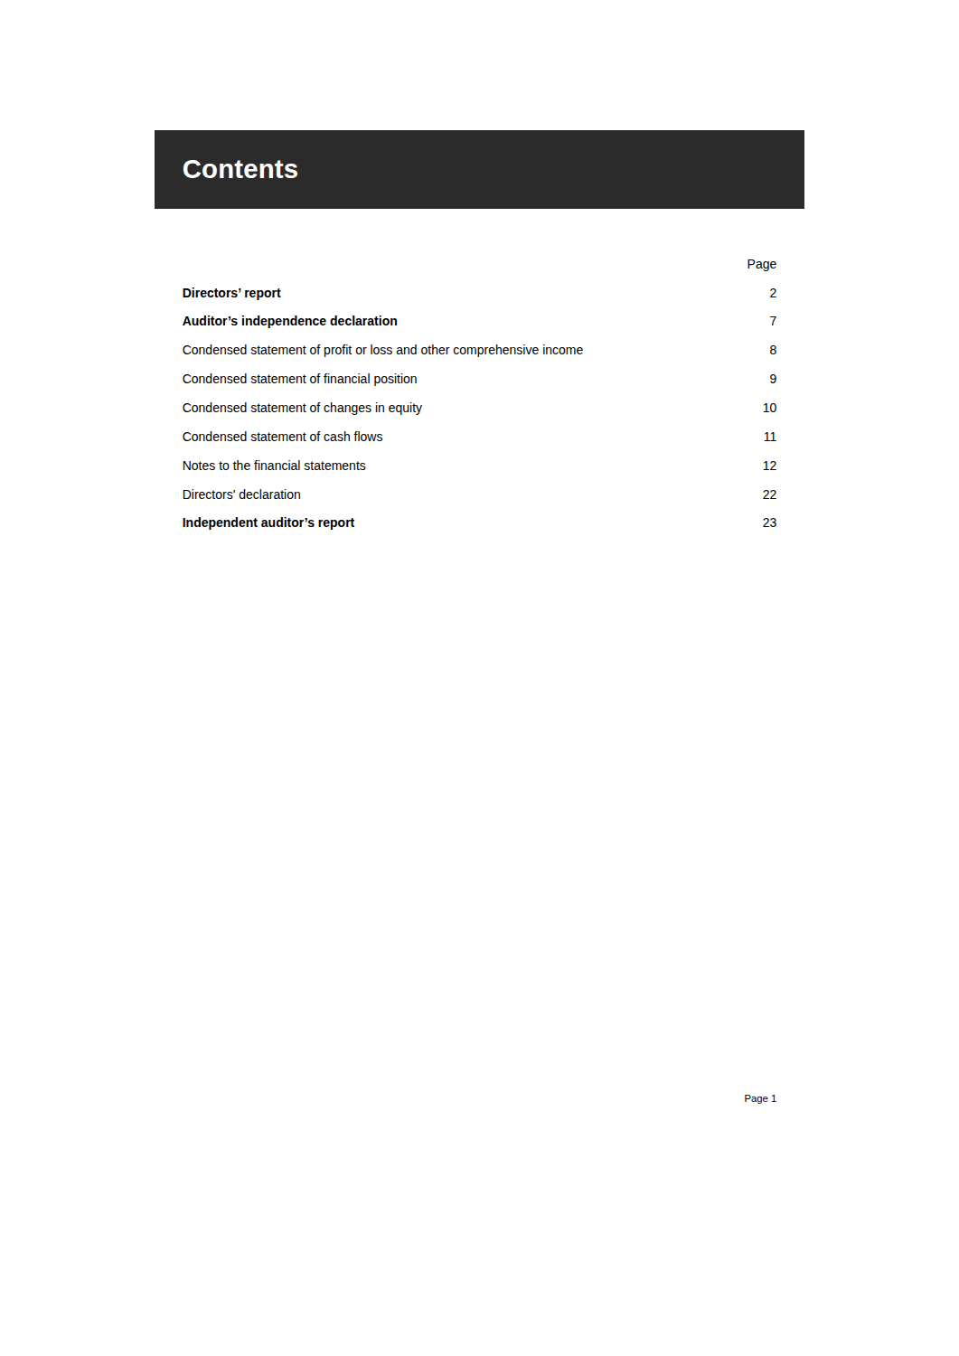Contents
| | Page |
| Directors’ report | 2 |
| Auditor’s independence declaration | 7 |
| Condensed statement of profit or loss and other comprehensive income | 8 |
| Condensed statement of financial position | 9 |
| Condensed statement of changes in equity | 10 |
| Condensed statement of cash flows | 11 |
| Notes to the financial statements | 12 |
| Directors' declaration | 22 |
| Independent auditor’s report | 23 |
Page 1